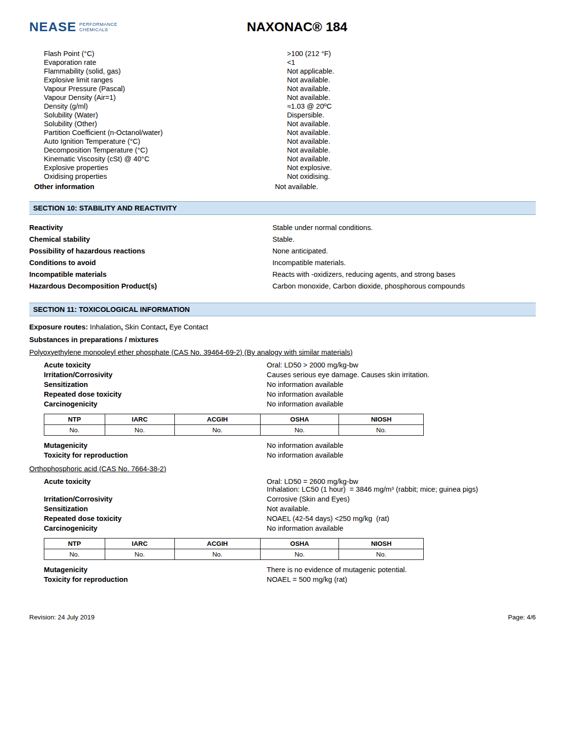NEASE
PERFORMANCE
CHEMICALS
NAXONAC® 184
| Flash Point (°C) | >100 (212 °F) |
| Evaporation rate | <1 |
| Flammability (solid, gas) | Not applicable. |
| Explosive limit ranges | Not available. |
| Vapour Pressure (Pascal) | Not available. |
| Vapour Density (Air=1) | Not available. |
| Density (g/ml) | ≈1.03 @ 20ºC |
| Solubility (Water) | Dispersible. |
| Solubility (Other) | Not available. |
| Partition Coefficient (n-Octanol/water) | Not available. |
| Auto Ignition Temperature (°C) | Not available. |
| Decomposition Temperature (°C) | Not available. |
| Kinematic Viscosity (cSt) @ 40°C | Not available. |
| Explosive properties | Not explosive. |
| Oxidising properties | Not oxidising. |
Other information
Not available.
SECTION 10: STABILITY AND REACTIVITY
| Reactivity | Stable under normal conditions. |
| Chemical stability | Stable. |
| Possibility of hazardous reactions | None anticipated. |
| Conditions to avoid | Incompatible materials. |
| Incompatible materials | Reacts with -oxidizers, reducing agents, and strong bases |
| Hazardous Decomposition Product(s) | Carbon monoxide, Carbon dioxide, phosphorous compounds |
SECTION 11: TOXICOLOGICAL INFORMATION
Exposure routes: Inhalation, Skin Contact, Eye Contact
Substances in preparations / mixtures
Polyoxyethylene monooleyl ether phosphate (CAS No. 39464-69-2) (By analogy with similar materials)
| Acute toxicity | Oral: LD50 > 2000 mg/kg-bw |
| Irritation/Corrosivity | Causes serious eye damage. Causes skin irritation. |
| Sensitization | No information available |
| Repeated dose toxicity | No information available |
| Carcinogenicity | No information available |
| NTP | IARC | ACGIH | OSHA | NIOSH |
| --- | --- | --- | --- | --- |
| No. | No. | No. | No. | No. |
| Mutagenicity | No information available |
| Toxicity for reproduction | No information available |
Orthophosphoric acid (CAS No. 7664-38-2)
| Acute toxicity | Oral: LD50 = 2600 mg/kg-bw Inhalation: LC50 (1 hour) = 3846 mg/m³ (rabbit; mice; guinea pigs) |
| Irritation/Corrosivity | Corrosive (Skin and Eyes) |
| Sensitization | Not available. |
| Repeated dose toxicity | NOAEL (42-54 days) <250 mg/kg (rat) |
| Carcinogenicity | No information available |
| NTP | IARC | ACGIH | OSHA | NIOSH |
| --- | --- | --- | --- | --- |
| No. | No. | No. | No. | No. |
| Mutagenicity | There is no evidence of mutagenic potential. |
| Toxicity for reproduction | NOAEL = 500 mg/kg (rat) |
Revision: 24 July 2019
Page: 4/6